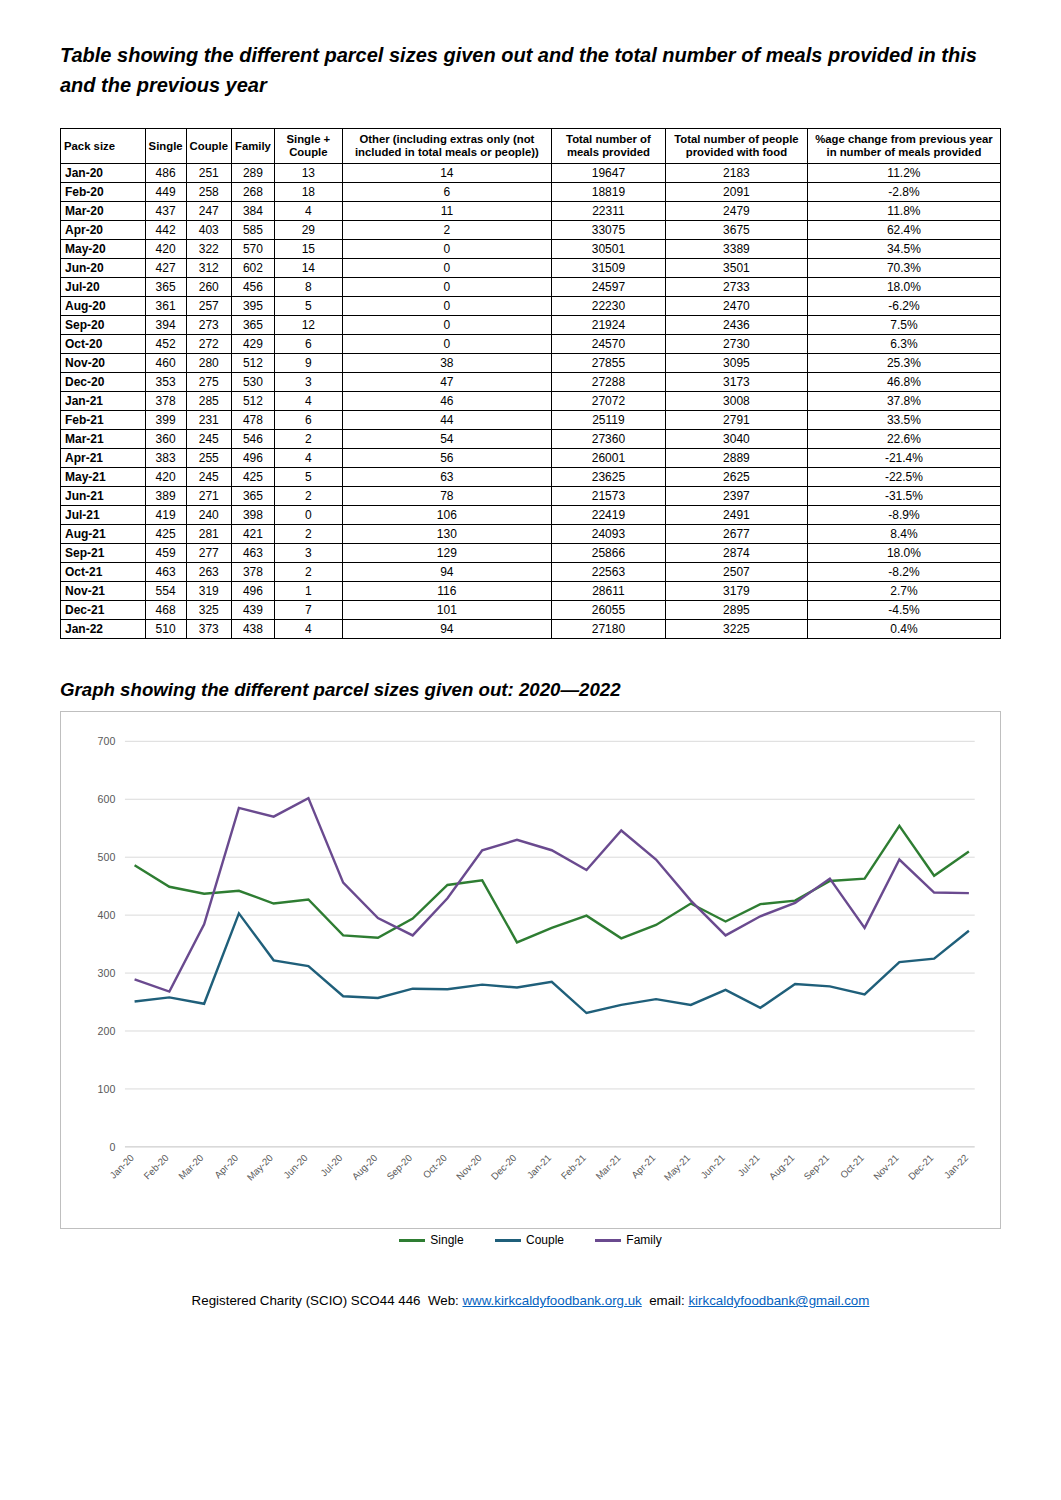Table showing the different parcel sizes given out and the total number of meals provided in this and the previous year
| Pack size | Single | Couple | Family | Single + Couple | Other (including extras only (not included in total meals or people)) | Total number of meals provided | Total number of people provided with food | %age change from previous year in number of meals provided |
| --- | --- | --- | --- | --- | --- | --- | --- | --- |
| Jan-20 | 486 | 251 | 289 | 13 | 14 | 19647 | 2183 | 11.2% |
| Feb-20 | 449 | 258 | 268 | 18 | 6 | 18819 | 2091 | -2.8% |
| Mar-20 | 437 | 247 | 384 | 4 | 11 | 22311 | 2479 | 11.8% |
| Apr-20 | 442 | 403 | 585 | 29 | 2 | 33075 | 3675 | 62.4% |
| May-20 | 420 | 322 | 570 | 15 | 0 | 30501 | 3389 | 34.5% |
| Jun-20 | 427 | 312 | 602 | 14 | 0 | 31509 | 3501 | 70.3% |
| Jul-20 | 365 | 260 | 456 | 8 | 0 | 24597 | 2733 | 18.0% |
| Aug-20 | 361 | 257 | 395 | 5 | 0 | 22230 | 2470 | -6.2% |
| Sep-20 | 394 | 273 | 365 | 12 | 0 | 21924 | 2436 | 7.5% |
| Oct-20 | 452 | 272 | 429 | 6 | 0 | 24570 | 2730 | 6.3% |
| Nov-20 | 460 | 280 | 512 | 9 | 38 | 27855 | 3095 | 25.3% |
| Dec-20 | 353 | 275 | 530 | 3 | 47 | 27288 | 3173 | 46.8% |
| Jan-21 | 378 | 285 | 512 | 4 | 46 | 27072 | 3008 | 37.8% |
| Feb-21 | 399 | 231 | 478 | 6 | 44 | 25119 | 2791 | 33.5% |
| Mar-21 | 360 | 245 | 546 | 2 | 54 | 27360 | 3040 | 22.6% |
| Apr-21 | 383 | 255 | 496 | 4 | 56 | 26001 | 2889 | -21.4% |
| May-21 | 420 | 245 | 425 | 5 | 63 | 23625 | 2625 | -22.5% |
| Jun-21 | 389 | 271 | 365 | 2 | 78 | 21573 | 2397 | -31.5% |
| Jul-21 | 419 | 240 | 398 | 0 | 106 | 22419 | 2491 | -8.9% |
| Aug-21 | 425 | 281 | 421 | 2 | 130 | 24093 | 2677 | 8.4% |
| Sep-21 | 459 | 277 | 463 | 3 | 129 | 25866 | 2874 | 18.0% |
| Oct-21 | 463 | 263 | 378 | 2 | 94 | 22563 | 2507 | -8.2% |
| Nov-21 | 554 | 319 | 496 | 1 | 116 | 28611 | 3179 | 2.7% |
| Dec-21 | 468 | 325 | 439 | 7 | 101 | 26055 | 2895 | -4.5% |
| Jan-22 | 510 | 373 | 438 | 4 | 94 | 27180 | 3225 | 0.4% |
Graph showing the different parcel sizes given out: 2020—2022
700 600 500 400 300 200 100 0 Jan-20 Feb-20 Mar-20 Apr-20 May-20 Jun-20 Jul-20 Aug-20 Sep-20 Oct-20 Nov-20 Dec-20 Jan-21 Feb-21 Mar-21 Apr-21 May-21 Jun-21 Jul-21 Aug-21 Sep-21 Oct-21 Nov-21 Dec-21 Jan-22
Single Couple Family
Registered Charity (SCIO) SCO44 446 Web: www.kirkcaldyfoodbank.org.uk email: kirkcaldyfoodbank@gmail.com